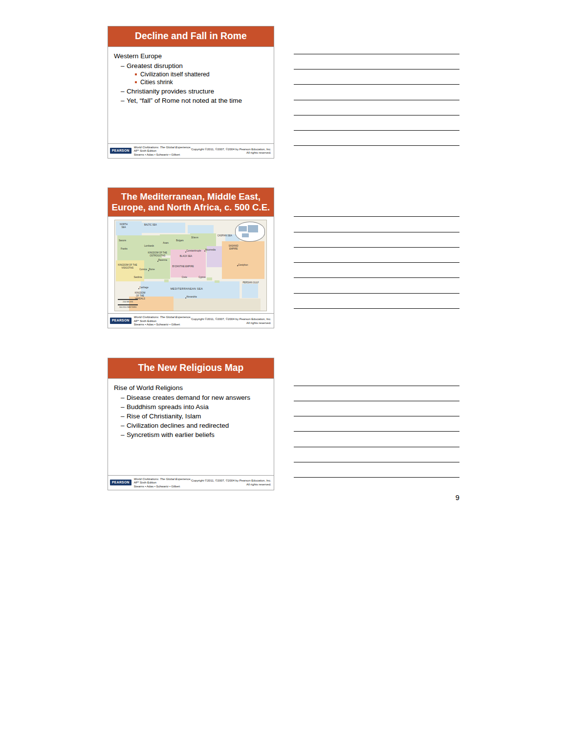Decline and Fall in Rome
Western Europe
Greatest disruption
Civilization itself shattered
Cities shrink
Christianity provides structure
Yet, “fall” of Rome not noted at the time
PEARSON World Civilizations: The Global Experience, AP* Sixth Edition
Stearns • Adas • Schwartz • Gilbert Copyright ©2011, ©2007, ©2004 by Pearson Education, Inc.
All rights reserved.
The Mediterranean, Middle East,
Europe, and North Africa, c. 500 C.E.
NORTH
SEA
BALTIC SEA
Slavs
Saxons
Franks
Lombards
Avars
Bulgars
CASPIAN SEA
BLACK SEA
KINGDOM OF THE
OSTROGOTHS
Ravenna
KINGDOM OF THE
VISIGOTHS
Corsica
Rome
Sardinia
BYZANTINE EMPIRE
Constantinople
Nicomedia
SASANID
EMPIRE
Ctesiphon
Crete
Cyprus
KINGDOM
OF THE
VANDALS
Carthage
MEDITERRANEAN SEA
Alexandria
PERSIAN GULF
200 MILES
300 KILOMETERS
PEARSON World Civilizations: The Global Experience, AP* Sixth Edition
Stearns • Adas • Schwartz • Gilbert Copyright ©2011, ©2007, ©2004 by Pearson Education, Inc.
All rights reserved.
The New Religious Map
Rise of World Religions
Disease creates demand for new answers
Buddhism spreads into Asia
Rise of Christianity, Islam
Civilization declines and redirected
Syncretism with earlier beliefs
PEARSON World Civilizations: The Global Experience, AP* Sixth Edition
Stearns • Adas • Schwartz • Gilbert Copyright ©2011, ©2007, ©2004 by Pearson Education, Inc.
All rights reserved.
9